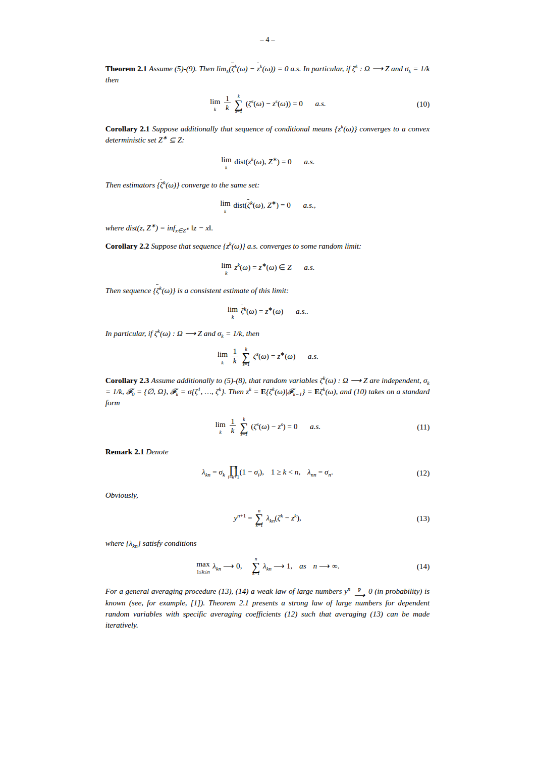– 4 –
Theorem 2.1 Assume (5)-(9). Then limk(ζk(ω) − zk(ω)) = 0 a.s. In particular, if ζk : Ω ⟶ Z and σk = 1/k then
lim k 1 k k∑s=1 (ζs(ω) − zs(ω)) = 0 a.s. (10)
Corollary 2.1 Suppose additionally that sequence of conditional means {zk(ω)} converges to a convex deterministic set Z∗ ⊆ Z:
lim k dist(zk(ω), Z∗) = 0 a.s.
Then estimators {ζk(ω)} converge to the same set:
lim k dist(ζk(ω), Z∗) = 0 a.s.,
where dist(z, Z∗) = infx∈Z∗ ‖z − x‖.
Corollary 2.2 Suppose that sequence {zk(ω)} a.s. converges to some random limit:
lim k zk(ω) = z∗(ω) ∈ Z a.s.
Then sequence {ζk(ω)} is a consistent estimate of this limit:
lim k ζk(ω) = z∗(ω) a.s..
In particular, if ζk(ω) : Ω ⟶ Z and σk = 1/k, then
lim k 1 k k∑s=1 ζs(ω) = z∗(ω) a.s.
Corollary 2.3 Assume additionally to (5)-(8), that random variables ζk(ω) : Ω ⟶ Z are independent, σk = 1/k, 𝓕0 = {∅, Ω}, 𝓕k = σ{ζ1, …, ζk}. Then zk = E{ζk(ω)|𝓕k−1} = Eζk(ω), and (10) takes on a standard form
lim k 1 k k∑s=1 (ζs(ω) − zs) = 0 a.s. (11)
Remark 2.1 Denote
λkn = σk ∏i=k+1 n (1 − σi), 1 ≥ k < n, λnn = σn. (12)
Obviously,
yn+1 = n∑k=1 λkn(ζk − zk), (13)
where {λkn} satisfy conditions
max 1≤k≤n λkn ⟶ 0, n∑k=1 λkn ⟶ 1, as n ⟶ ∞. (14)
For a general averaging procedure (13), (14) a weak law of large numbers yn P⟶ 0 (in probability) is known (see, for example, [1]). Theorem 2.1 presents a strong law of large numbers for dependent random variables with specific averaging coefficients (12) such that averaging (13) can be made iteratively.